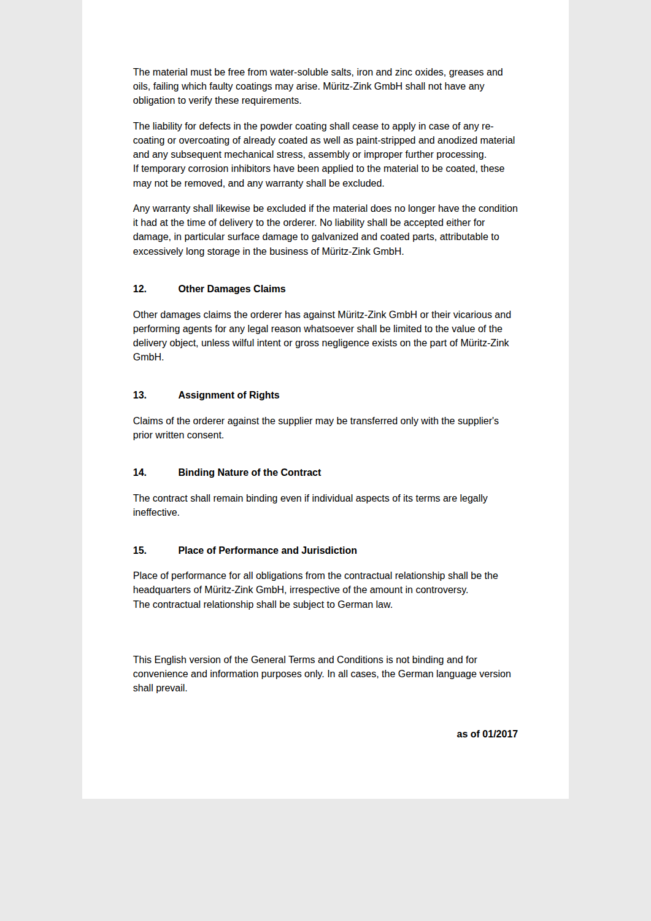The material must be free from water-soluble salts, iron and zinc oxides, greases and oils, failing which faulty coatings may arise. Müritz-Zink GmbH shall not have any obligation to verify these requirements.
The liability for defects in the powder coating shall cease to apply in case of any re-coating or overcoating of already coated as well as paint-stripped and anodized material and any subsequent mechanical stress, assembly or improper further processing.
If temporary corrosion inhibitors have been applied to the material to be coated, these may not be removed, and any warranty shall be excluded.
Any warranty shall likewise be excluded if the material does no longer have the condition it had at the time of delivery to the orderer. No liability shall be accepted either for damage, in particular surface damage to galvanized and coated parts, attributable to excessively long storage in the business of Müritz-Zink GmbH.
12. Other Damages Claims
Other damages claims the orderer has against Müritz-Zink GmbH or their vicarious and performing agents for any legal reason whatsoever shall be limited to the value of the delivery object, unless wilful intent or gross negligence exists on the part of Müritz-Zink GmbH.
13. Assignment of Rights
Claims of the orderer against the supplier may be transferred only with the supplier's prior written consent.
14. Binding Nature of the Contract
The contract shall remain binding even if individual aspects of its terms are legally ineffective.
15. Place of Performance and Jurisdiction
Place of performance for all obligations from the contractual relationship shall be the headquarters of Müritz-Zink GmbH, irrespective of the amount in controversy.
The contractual relationship shall be subject to German law.
This English version of the General Terms and Conditions is not binding and for convenience and information purposes only. In all cases, the German language version shall prevail.
as of 01/2017